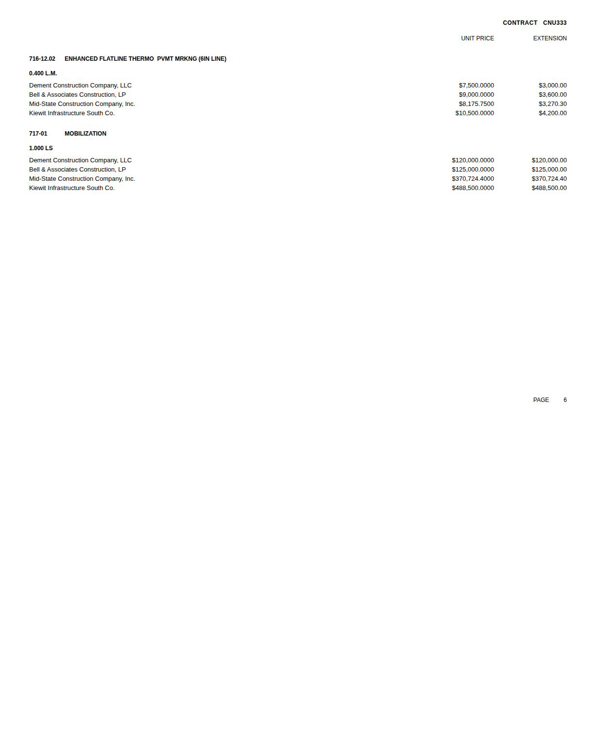CONTRACT CNU333
UNIT PRICE
EXTENSION
716-12.02 ENHANCED FLATLINE THERMO PVMT MRKNG (6IN LINE)
| 0.400 L.M. |
| Dement Construction Company, LLC | $7,500.0000 | $3,000.00 |
| Bell & Associates Construction, LP | $9,000.0000 | $3,600.00 |
| Mid-State Construction Company, Inc. | $8,175.7500 | $3,270.30 |
| Kiewit Infrastructure South Co. | $10,500.0000 | $4,200.00 |
717-01 MOBILIZATION
| 1.000 LS |
| Dement Construction Company, LLC | $120,000.0000 | $120,000.00 |
| Bell & Associates Construction, LP | $125,000.0000 | $125,000.00 |
| Mid-State Construction Company, Inc. | $370,724.4000 | $370,724.40 |
| Kiewit Infrastructure South Co. | $488,500.0000 | $488,500.00 |
PAGE6